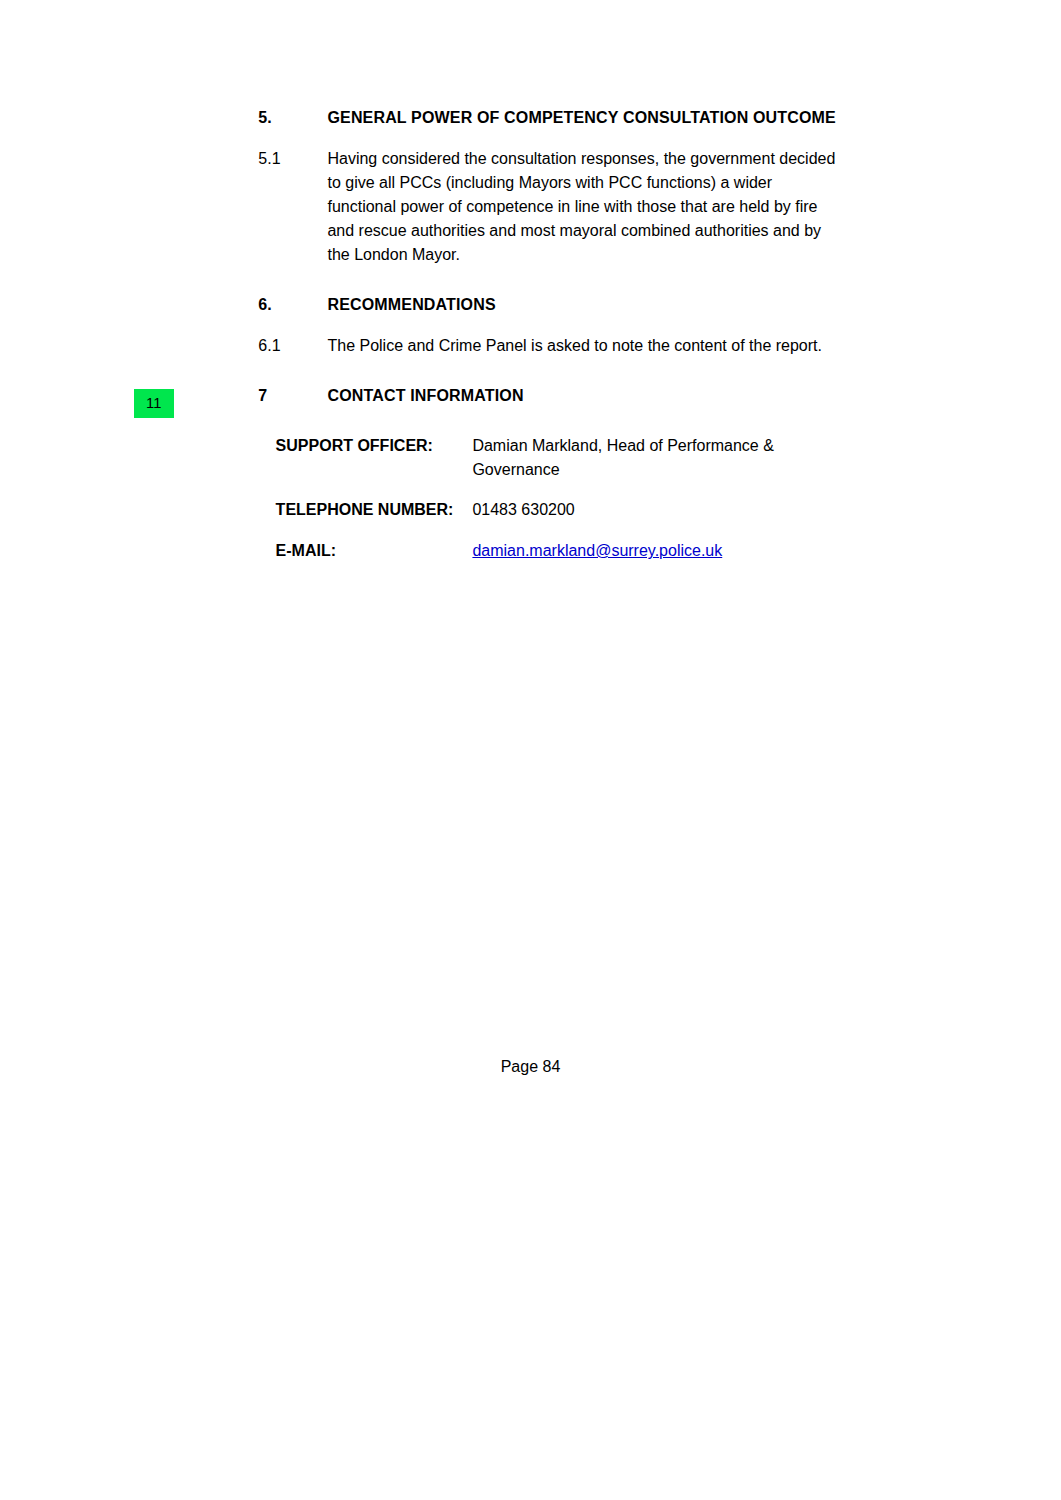11
5.
GENERAL POWER OF COMPETENCY CONSULTATION OUTCOME
5.1
Having considered the consultation responses, the government decided to give all PCCs (including Mayors with PCC functions) a wider functional power of competence in line with those that are held by fire and rescue authorities and most mayoral combined authorities and by the London Mayor.
6.
RECOMMENDATIONS
6.1
The Police and Crime Panel is asked to note the content of the report.
7
CONTACT INFORMATION
SUPPORT OFFICER:
Damian Markland, Head of Performance & Governance
TELEPHONE NUMBER:
01483 630200
E-MAIL:
damian.markland@surrey.police.uk
Page 84